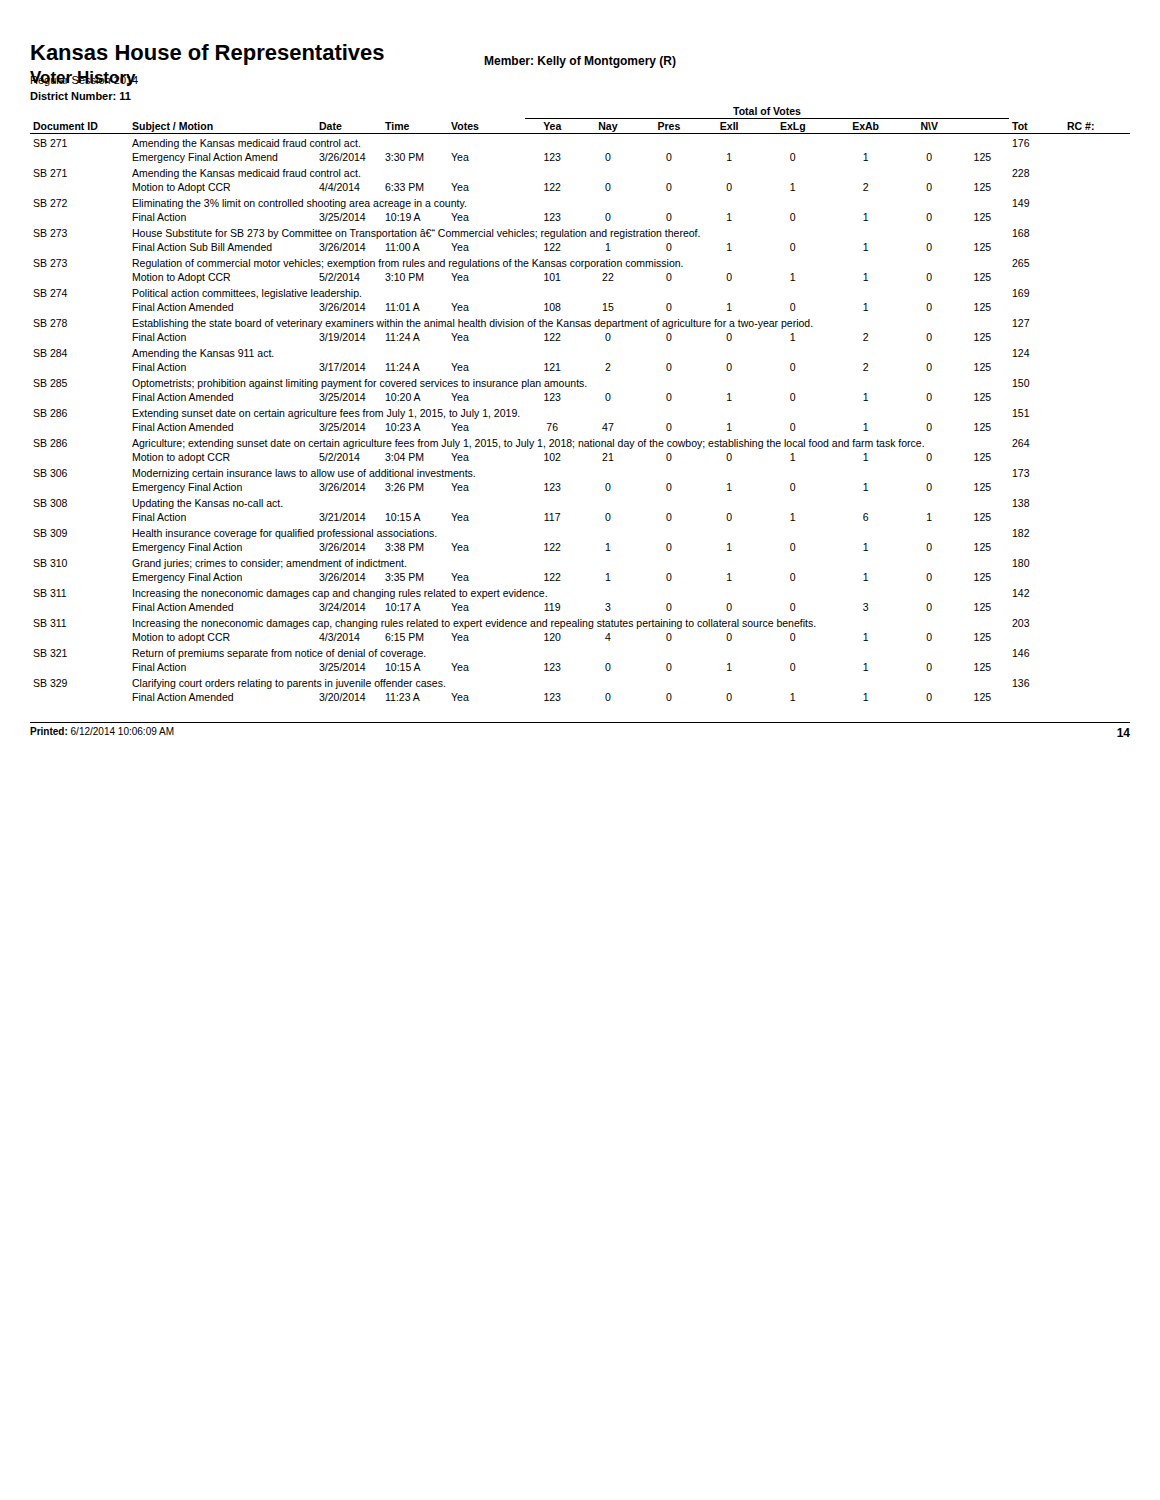Kansas House of Representatives
Voter History
Member: Kelly of Montgomery (R)
Regular Session 2014
District Number: 11
| Document ID | Subject / Motion | Date | Time | Votes | Total of Votes | Tot | RC #: |
| --- | --- | --- | --- | --- | --- | --- | --- |
| Yea | Nay | Pres | ExII | ExLg | ExAb | N\V | |
| SB 271 | Amending the Kansas medicaid fraud control act. | 176 |
| | Emergency Final Action Amend | 3/26/2014 | 3:30 PM | Yea | 123 | 0 | 0 | 1 | 0 | 1 | 0 | 125 | | |
| SB 271 | Amending the Kansas medicaid fraud control act. | 228 |
| | Motion to Adopt CCR | 4/4/2014 | 6:33 PM | Yea | 122 | 0 | 0 | 0 | 1 | 2 | 0 | 125 | | |
| SB 272 | Eliminating the 3% limit on controlled shooting area acreage in a county. | 149 |
| | Final Action | 3/25/2014 | 10:19 A | Yea | 123 | 0 | 0 | 1 | 0 | 1 | 0 | 125 | | |
| SB 273 | House Substitute for SB 273 by Committee on Transportation â€“ Commercial vehicles; regulation and registration thereof. | 168 |
| | Final Action Sub Bill Amended | 3/26/2014 | 11:00 A | Yea | 122 | 1 | 0 | 1 | 0 | 1 | 0 | 125 | | |
| SB 273 | Regulation of commercial motor vehicles; exemption from rules and regulations of the Kansas corporation commission. | 265 |
| | Motion to Adopt CCR | 5/2/2014 | 3:10 PM | Yea | 101 | 22 | 0 | 0 | 1 | 1 | 0 | 125 | | |
| SB 274 | Political action committees, legislative leadership. | 169 |
| | Final Action Amended | 3/26/2014 | 11:01 A | Yea | 108 | 15 | 0 | 1 | 0 | 1 | 0 | 125 | | |
| SB 278 | Establishing the state board of veterinary examiners within the animal health division of the Kansas department of agriculture for a two-year period. | 127 |
| | Final Action | 3/19/2014 | 11:24 A | Yea | 122 | 0 | 0 | 0 | 1 | 2 | 0 | 125 | | |
| SB 284 | Amending the Kansas 911 act. | 124 |
| | Final Action | 3/17/2014 | 11:24 A | Yea | 121 | 2 | 0 | 0 | 0 | 2 | 0 | 125 | | |
| SB 285 | Optometrists; prohibition against limiting payment for covered services to insurance plan amounts. | 150 |
| | Final Action Amended | 3/25/2014 | 10:20 A | Yea | 123 | 0 | 0 | 1 | 0 | 1 | 0 | 125 | | |
| SB 286 | Extending sunset date on certain agriculture fees from July 1, 2015, to July 1, 2019. | 151 |
| | Final Action Amended | 3/25/2014 | 10:23 A | Yea | 76 | 47 | 0 | 1 | 0 | 1 | 0 | 125 | | |
| SB 286 | Agriculture; extending sunset date on certain agriculture fees from July 1, 2015, to July 1, 2018; national day of the cowboy; establishing the local food and farm task force. | 264 |
| | Motion to adopt CCR | 5/2/2014 | 3:04 PM | Yea | 102 | 21 | 0 | 0 | 1 | 1 | 0 | 125 | | |
| SB 306 | Modernizing certain insurance laws to allow use of additional investments. | 173 |
| | Emergency Final Action | 3/26/2014 | 3:26 PM | Yea | 123 | 0 | 0 | 1 | 0 | 1 | 0 | 125 | | |
| SB 308 | Updating the Kansas no-call act. | 138 |
| | Final Action | 3/21/2014 | 10:15 A | Yea | 117 | 0 | 0 | 0 | 1 | 6 | 1 | 125 | | |
| SB 309 | Health insurance coverage for qualified professional associations. | 182 |
| | Emergency Final Action | 3/26/2014 | 3:38 PM | Yea | 122 | 1 | 0 | 1 | 0 | 1 | 0 | 125 | | |
| SB 310 | Grand juries; crimes to consider; amendment of indictment. | 180 |
| | Emergency Final Action | 3/26/2014 | 3:35 PM | Yea | 122 | 1 | 0 | 1 | 0 | 1 | 0 | 125 | | |
| SB 311 | Increasing the noneconomic damages cap and changing rules related to expert evidence. | 142 |
| | Final Action Amended | 3/24/2014 | 10:17 A | Yea | 119 | 3 | 0 | 0 | 0 | 3 | 0 | 125 | | |
| SB 311 | Increasing the noneconomic damages cap, changing rules related to expert evidence and repealing statutes pertaining to collateral source benefits. | 203 |
| | Motion to adopt CCR | 4/3/2014 | 6:15 PM | Yea | 120 | 4 | 0 | 0 | 0 | 1 | 0 | 125 | | |
| SB 321 | Return of premiums separate from notice of denial of coverage. | 146 |
| | Final Action | 3/25/2014 | 10:15 A | Yea | 123 | 0 | 0 | 1 | 0 | 1 | 0 | 125 | | |
| SB 329 | Clarifying court orders relating to parents in juvenile offender cases. | 136 |
| | Final Action Amended | 3/20/2014 | 11:23 A | Yea | 123 | 0 | 0 | 0 | 1 | 1 | 0 | 125 | | |
Printed: 6/12/2014 10:06:09 AM
14